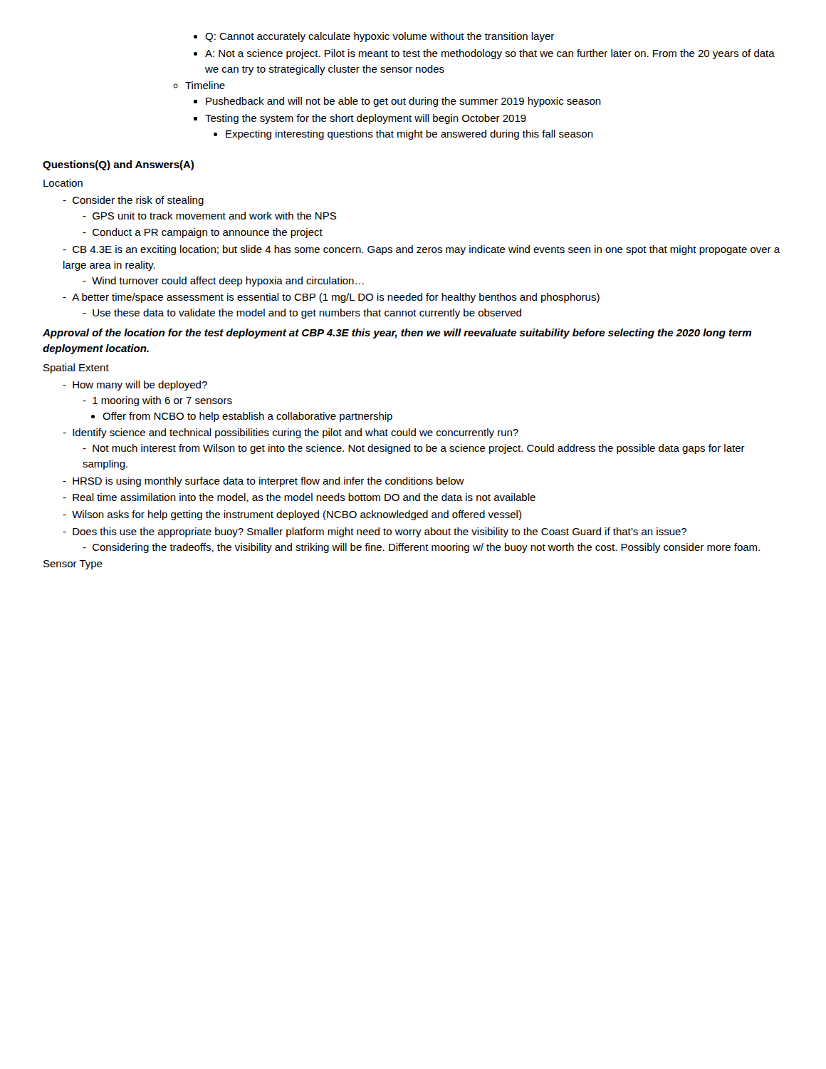Q: Cannot accurately calculate hypoxic volume without the transition layer
A: Not a science project. Pilot is meant to test the methodology so that we can further later on. From the 20 years of data we can try to strategically cluster the sensor nodes
Timeline
Pushedback and will not be able to get out during the summer 2019 hypoxic season
Testing the system for the short deployment will begin October 2019
Expecting interesting questions that might be answered during this fall season
Questions(Q) and Answers(A)
Location
Consider the risk of stealing
GPS unit to track movement and work with the NPS
Conduct a PR campaign to announce the project
CB 4.3E is an exciting location; but slide 4 has some concern. Gaps and zeros may indicate wind events seen in one spot that might propogate over a large area in reality.
Wind turnover could affect deep hypoxia and circulation…
A better time/space assessment is essential to CBP (1 mg/L DO is needed for healthy benthos and phosphorus)
Use these data to validate the model and to get numbers that cannot currently be observed
Approval of the location for the test deployment at CBP 4.3E this year, then we will reevaluate suitability before selecting the 2020 long term deployment location.
Spatial Extent
How many will be deployed?
1 mooring with 6 or 7 sensors
Offer from NCBO to help establish a collaborative partnership
Identify science and technical possibilities curing the pilot and what could we concurrently run?
Not much interest from Wilson to get into the science. Not designed to be a science project. Could address the possible data gaps for later sampling.
HRSD is using monthly surface data to interpret flow and infer the conditions below
Real time assimilation into the model, as the model needs bottom DO and the data is not available
Wilson asks for help getting the instrument deployed (NCBO acknowledged and offered vessel)
Does this use the appropriate buoy? Smaller platform might need to worry about the visibility to the Coast Guard if that’s an issue?
Considering the tradeoffs, the visibility and striking will be fine. Different mooring w/ the buoy not worth the cost. Possibly consider more foam.
Sensor Type